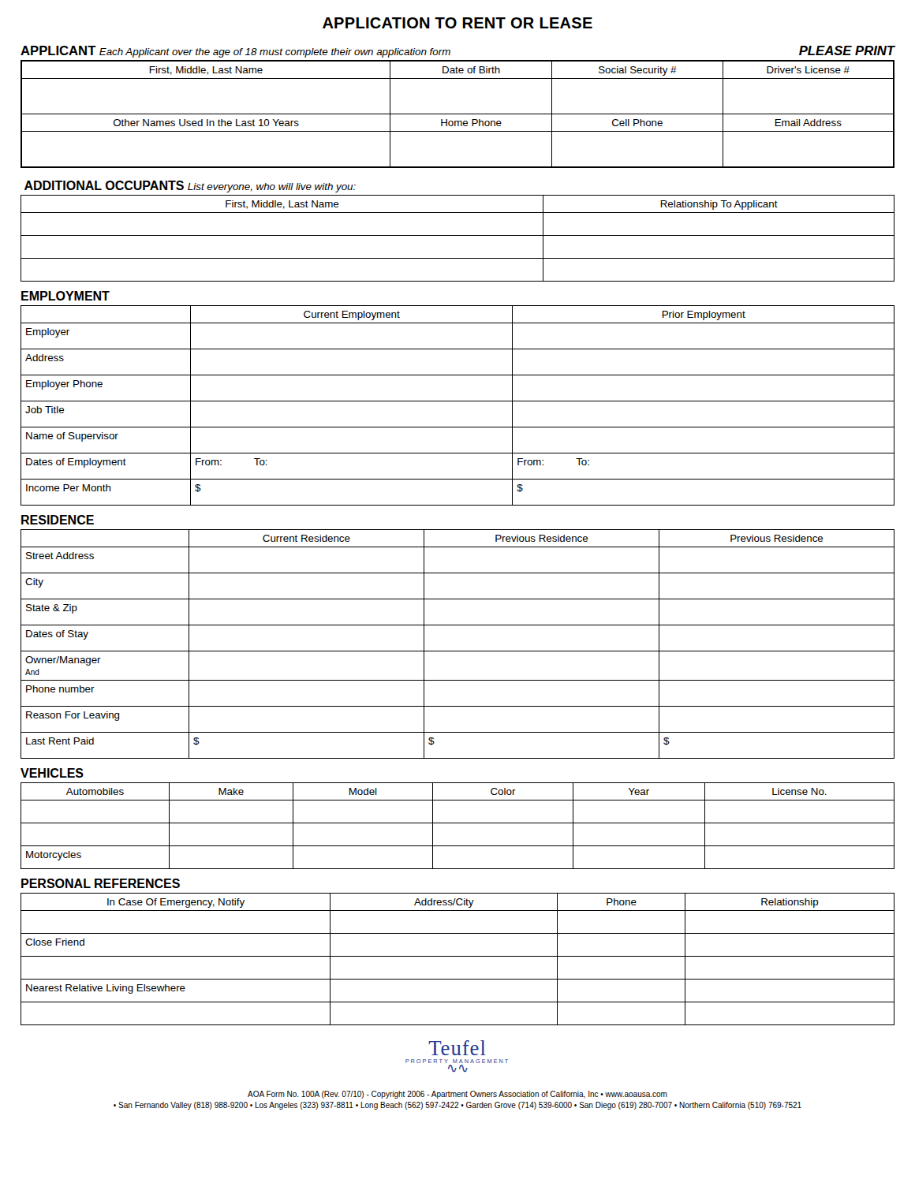APPLICATION TO RENT OR LEASE
APPLICANT Each Applicant over the age of 18 must complete their own application form
PLEASE PRINT
| First, Middle, Last Name | Date of Birth | Social Security # | Driver's License # |
| --- | --- | --- | --- |
| Other Names Used In the Last 10 Years | Home Phone | Cell Phone | Email Address |
ADDITIONAL OCCUPANTS List everyone, who will live with you:
| First, Middle, Last Name | Relationship To Applicant |
| --- | --- |
EMPLOYMENT
| | Current Employment | Prior Employment |
| --- | --- | --- |
| Employer | | |
| Address | | |
| Employer Phone | | |
| Job Title | | |
| Name of Supervisor | | |
| Dates of Employment | From: To: | From: To: |
| Income Per Month | $ | $ |
RESIDENCE
| | Current Residence | Previous Residence | Previous Residence |
| --- | --- | --- | --- |
| Street Address | | | |
| City | | | |
| State & Zip | | | |
| Dates of Stay | | | |
| Owner/Manager And | | | |
| Phone number | | | |
| Reason For Leaving | | | |
| Last Rent Paid | $ | $ | $ |
VEHICLES
| Automobiles | Make | Model | Color | Year | License No. |
| --- | --- | --- | --- | --- | --- |
| Motorcycles | | | | | |
PERSONAL REFERENCES
| In Case Of Emergency, Notify | Address/City | Phone | Relationship |
| --- | --- | --- | --- |
| Close Friend | | | |
| Nearest Relative Living Elsewhere | | | |
Teufel
PROPERTY MANAGEMENT
∿∿
AOA Form No. 100A (Rev. 07/10) - Copyright 2006 - Apartment Owners Association of California, Inc • www.aoausa.com
• San Fernando Valley (818) 988-9200 • Los Angeles (323) 937-8811 • Long Beach (562) 597-2422 • Garden Grove (714) 539-6000 • San Diego (619) 280-7007 • Northern California (510) 769-7521